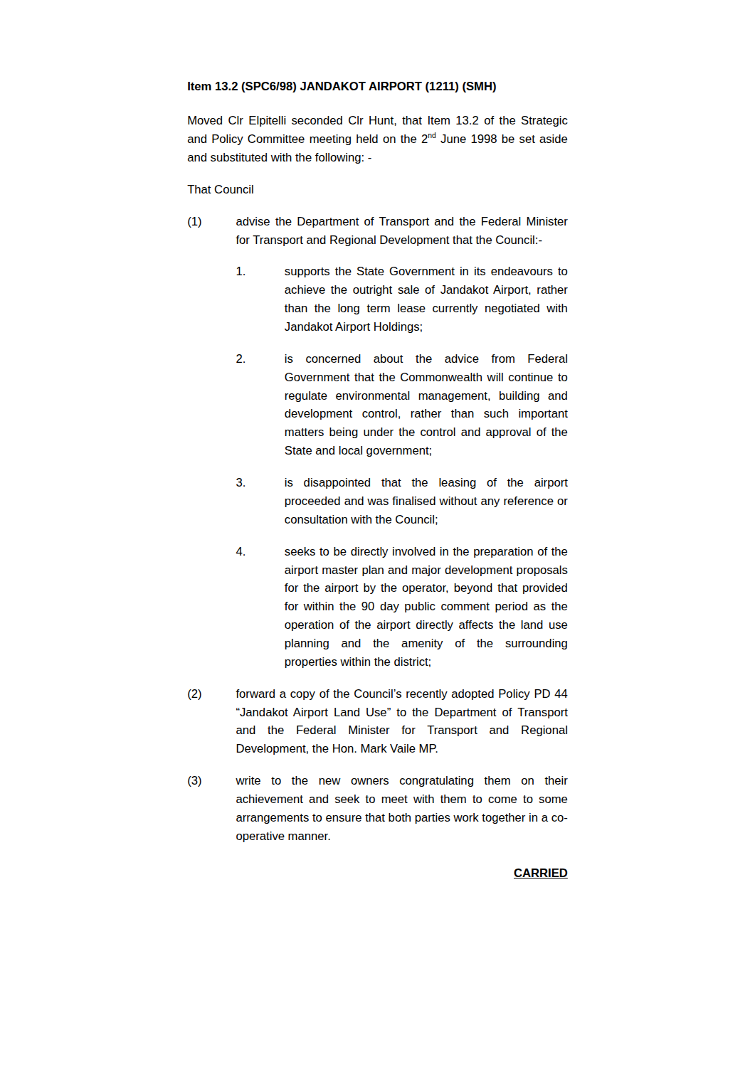Item 13.2 (SPC6/98) JANDAKOT AIRPORT (1211) (SMH)
Moved Clr Elpitelli seconded Clr Hunt, that Item 13.2 of the Strategic and Policy Committee meeting held on the 2nd June 1998 be set aside and substituted with the following: -
That Council
(1)
advise the Department of Transport and the Federal Minister for Transport and Regional Development that the Council:-
1.
supports the State Government in its endeavours to achieve the outright sale of Jandakot Airport, rather than the long term lease currently negotiated with Jandakot Airport Holdings;
2.
is concerned about the advice from Federal Government that the Commonwealth will continue to regulate environmental management, building and development control, rather than such important matters being under the control and approval of the State and local government;
3.
is disappointed that the leasing of the airport proceeded and was finalised without any reference or consultation with the Council;
4.
seeks to be directly involved in the preparation of the airport master plan and major development proposals for the airport by the operator, beyond that provided for within the 90 day public comment period as the operation of the airport directly affects the land use planning and the amenity of the surrounding properties within the district;
(2)
forward a copy of the Council’s recently adopted Policy PD 44 “Jandakot Airport Land Use” to the Department of Transport and the Federal Minister for Transport and Regional Development, the Hon. Mark Vaile MP.
(3)
write to the new owners congratulating them on their achievement and seek to meet with them to come to some arrangements to ensure that both parties work together in a co-operative manner.
CARRIED